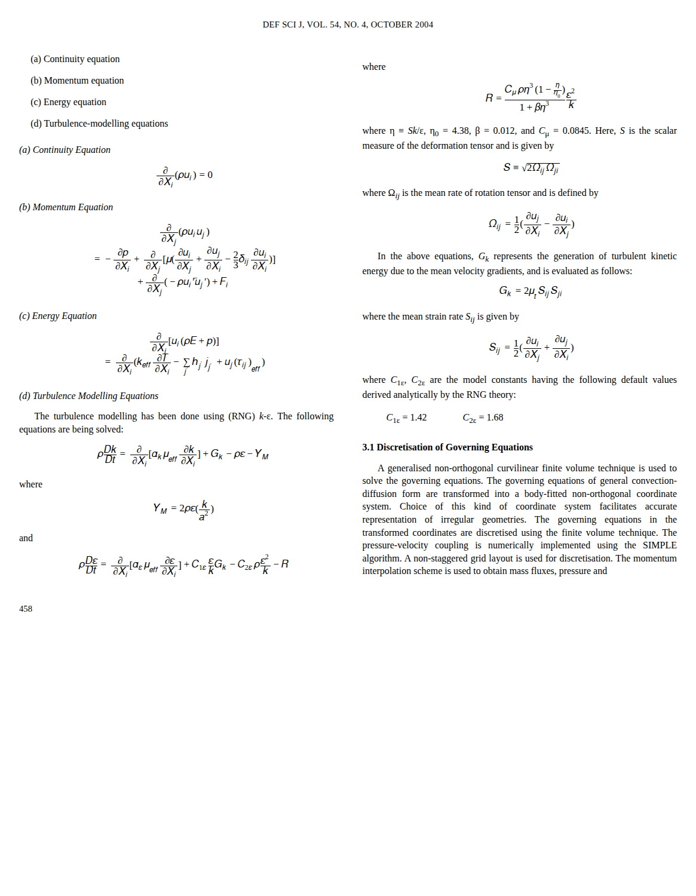DEF SCI J, VOL. 54, NO. 4, OCTOBER 2004
(a) Continuity equation
(b) Momentum equation
(c) Energy equation
(d) Turbulence-modelling equations
(a) Continuity Equation
∂ ∂Xi (ρui) =0
(b) Momentum Equation
∂ ∂Xj (ρuiuj) = − ∂p ∂Xi + ∂ ∂Xj [ μ ( ∂ui ∂Xj + ∂uj ∂Xi − 23 δij ∂ui ∂Xi ) ] + ∂ ∂Xj ( −ρ ui′uj′‾ ) + Fi
(c) Energy Equation
∂ ∂Xi [ ui (ρE+p) ] = ∂ ∂Xi ( keff ∂T ∂Xi − ∑j′ hj′ jj′ + uj (τij)eff )
(d) Turbulence Modelling Equations
The turbulence modelling has been done using (RNG) k-ε. The following equations are being solved:
ρ DkDt = ∂ ∂Xi [ αk μeff ∂k ∂Xi ] + Gk − ρε − YM
where
YM = 2ρε ( ka2 )
and
ρ DεDt = ∂ ∂Xi [ αε μeff ∂ε ∂Xi ] + C1ε εk Gk − C2ε ρ ε2k − R
458
where
R = Cμ ρ η3 ( 1− ηη0 ) 1+βη3 ε2k
where η ≡ Sk/ε, η0 = 4.38, β = 0.012, and Cμ = 0.0845. Here, S is the scalar measure of the deformation tensor and is given by
S ≡ 2 Ωij Ωji
where Ωij is the mean rate of rotation tensor and is defined by
Ωij = 12 ( ∂uj ∂Xi − ∂ui ∂Xj )
In the above equations, Gk represents the generation of turbulent kinetic energy due to the mean velocity gradients, and is evaluated as follows:
Gk = 2 μt Sij Sji
where the mean strain rate Sij is given by
Sij = 12 ( ∂ui ∂Xj + ∂uj ∂Xi )
where C1ε, C2ε are the model constants having the following default values derived analytically by the RNG theory:
C1ε = 1.42 C2ε = 1.68
3.1 Discretisation of Governing Equations
A generalised non-orthogonal curvilinear finite volume technique is used to solve the governing equations. The governing equations of general convection-diffusion form are transformed into a body-fitted non-orthogonal coordinate system. Choice of this kind of coordinate system facilitates accurate representation of irregular geometries. The governing equations in the transformed coordinates are discretised using the finite volume technique. The pressure-velocity coupling is numerically implemented using the SIMPLE algorithm. A non-staggered grid layout is used for discretisation. The momentum interpolation scheme is used to obtain mass fluxes, pressure and